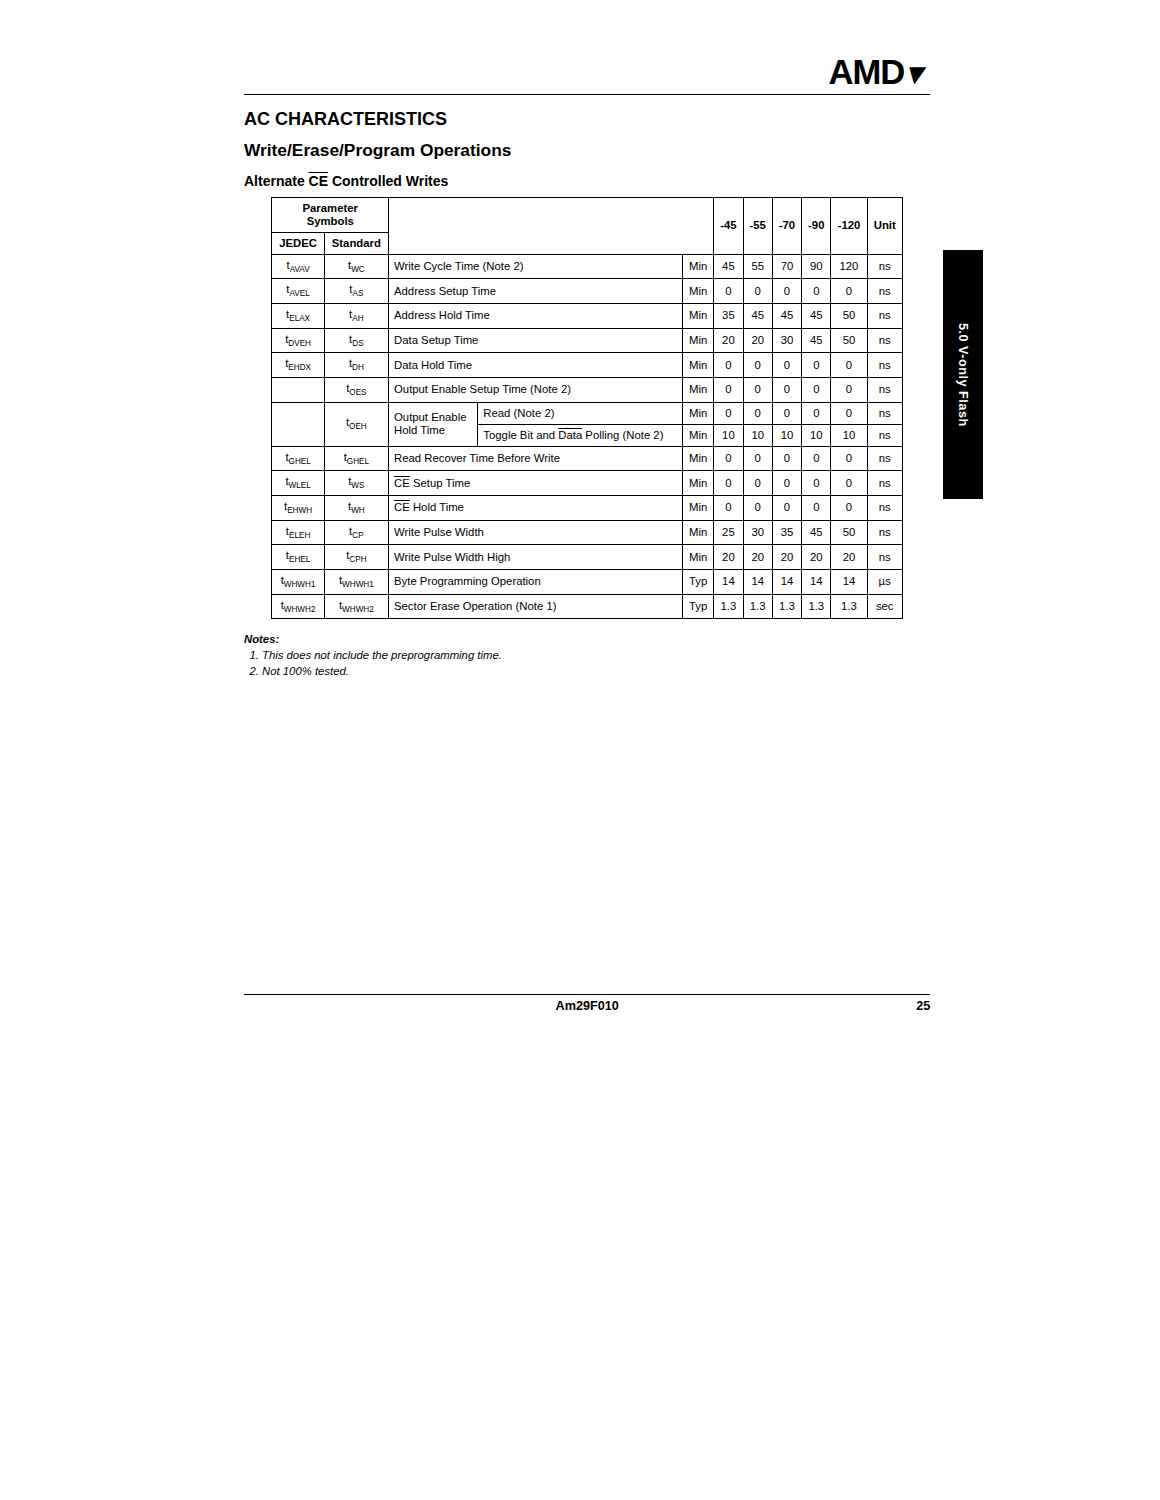AMD▼
AC CHARACTERISTICS
Write/Erase/Program Operations
Alternate CE Controlled Writes
| Parameter Symbols | | -45 | -55 | -70 | -90 | -120 | Unit |
| --- | --- | --- | --- | --- | --- | --- | --- |
| JEDEC | Standard |
| t AVAV | t WC | Write Cycle Time (Note 2) | Min | 45 | 55 | 70 | 90 | 120 | ns |
| t AVEL | t AS | Address Setup Time | Min | 0 | 0 | 0 | 0 | 0 | ns |
| t ELAX | t AH | Address Hold Time | Min | 35 | 45 | 45 | 45 | 50 | ns |
| t DVEH | t DS | Data Setup Time | Min | 20 | 20 | 30 | 45 | 50 | ns |
| t EHDX | t DH | Data Hold Time | Min | 0 | 0 | 0 | 0 | 0 | ns |
| | t OES | Output Enable Setup Time (Note 2) | Min | 0 | 0 | 0 | 0 | 0 | ns |
| | t OEH | Output Enable Hold Time | Read (Note 2) | Min | 0 | 0 | 0 | 0 | 0 | ns |
| Toggle Bit and Data Polling (Note 2) | Min | 10 | 10 | 10 | 10 | 10 | ns |
| t GHEL | t GHEL | Read Recover Time Before Write | Min | 0 | 0 | 0 | 0 | 0 | ns |
| t WLEL | t WS | CE Setup Time | Min | 0 | 0 | 0 | 0 | 0 | ns |
| t EHWH | t WH | CE Hold Time | Min | 0 | 0 | 0 | 0 | 0 | ns |
| t ELEH | t CP | Write Pulse Width | Min | 25 | 30 | 35 | 45 | 50 | ns |
| t EHEL | t CPH | Write Pulse Width High | Min | 20 | 20 | 20 | 20 | 20 | ns |
| t WHWH1 | t WHWH1 | Byte Programming Operation | Typ | 14 | 14 | 14 | 14 | 14 | µs |
| t WHWH2 | t WHWH2 | Sector Erase Operation (Note 1) | Typ | 1.3 | 1.3 | 1.3 | 1.3 | 1.3 | sec |
Notes:
This does not include the preprogramming time.
Not 100% tested.
5.0 V-only Flash
Am29F010
25